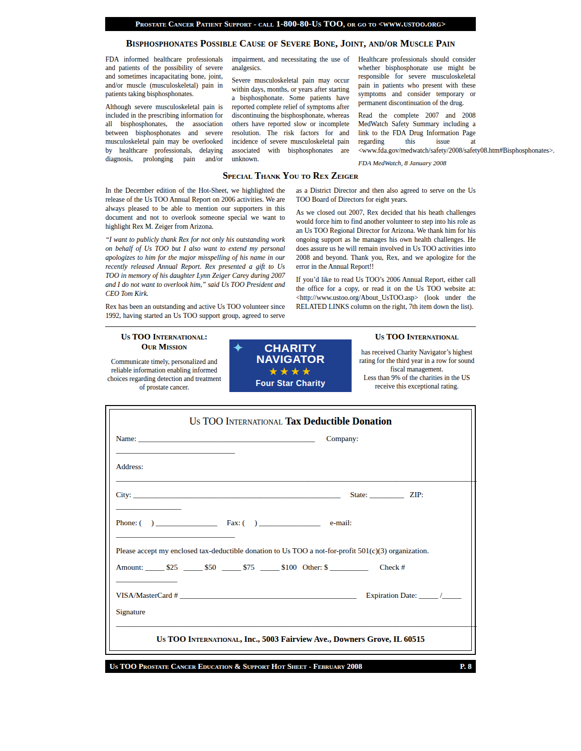Prostate Cancer Patient Support - call 1-800-80-Us TOO, or go to <www.ustoo.org>
Bisphosphonates Possible Cause of Severe Bone, Joint, and/or Muscle Pain
FDA informed healthcare professionals and patients of the possibility of severe and sometimes incapacitating bone, joint, and/or muscle (musculoskeletal) pain in patients taking bisphosphonates.
Although severe musculoskeletal pain is included in the prescribing information for all bisphosphonates, the association between bisphosphonates and severe musculoskeletal pain may be overlooked by healthcare professionals, delaying diagnosis, prolonging pain and/or impairment, and necessitating the use of analgesics.
Severe musculoskeletal pain may occur within days, months, or years after starting a bisphosphonate. Some patients have reported complete relief of symptoms after discontinuing the bisphosphonate, whereas others have reported slow or incomplete resolution. The risk factors for and incidence of severe musculoskeletal pain associated with bisphosphonates are unknown.
Healthcare professionals should consider whether bisphosphonate use might be responsible for severe musculoskeletal pain in patients who present with these symptoms and consider temporary or permanent discontinuation of the drug.
Read the complete 2007 and 2008 MedWatch Safety Summary including a link to the FDA Drug Information Page regarding this issue at <www.fda.gov/medwatch/safety/2008/safety08.htm#Bisphosphonates>.
FDA MedWatch, 8 January 2008
Special Thank You to Rex Zeiger
In the December edition of the Hot-Sheet, we highlighted the release of the Us TOO Annual Report on 2006 activities. We are always pleased to be able to mention our supporters in this document and not to overlook someone special we want to highlight Rex M. Zeiger from Arizona.
“I want to publicly thank Rex for not only his outstanding work on behalf of Us TOO but I also want to extend my personal apologizes to him for the major misspelling of his name in our recently released Annual Report. Rex presented a gift to Us TOO in memory of his daughter Lynn Zeiger Carey during 2007 and I do not want to overlook him,” said Us TOO President and CEO Tom Kirk.
Rex has been an outstanding and active Us TOO volunteer since 1992, having started an Us TOO support group, agreed to serve as a District Director and then also agreed to serve on the Us TOO Board of Directors for eight years.
As we closed out 2007, Rex decided that his heath challenges would force him to find another volunteer to step into his role as an Us TOO Regional Director for Arizona. We thank him for his ongoing support as he manages his own health challenges. He does assure us he will remain involved in Us TOO activities into 2008 and beyond. Thank you, Rex, and we apologize for the error in the Annual Report!!
If you’d like to read Us TOO’s 2006 Annual Report, either call the office for a copy, or read it on the Us TOO website at: <http://www.ustoo.org/About_UsTOO.asp> (look under the RELATED LINKS column on the right, 7th item down the list).
Us TOO International:
Our Mission
Communicate timely, personalized and reliable information enabling informed choices regarding detection and treatment of prostate cancer.
✦
Charity
Navigator
★★★★
Four Star Charity
Us TOO International
has received Charity Navigator’s highest rating for the third year in a row for sound fiscal management.
Less than 9% of the charities in the US receive this exceptional rating.
Us TOO International Tax Deductible Donation
Name: ______________________________________________ Company: _______________________________
Address: ______________________________________________________________________________________________
City: ______________________________________________________ State: _________ ZIP: _________________
Phone: ( ) ________________ Fax: ( ) ________________ e-mail: _______________________________
Please accept my enclosed tax-deductible donation to Us TOO a not-for-profit 501(c)(3) organization.
Amount: _____ $25 _____ $50 _____ $75 _____ $100 Other: $ __________ Check # ________________
VISA/MasterCard # ______________________________________________ Expiration Date: _____ /_____
Signature ______________________________________________________________________________________________
Us TOO International, Inc., 5003 Fairview Ave., Downers Grove, IL 60515
Us TOO Prostate Cancer Education & Support Hot Sheet - February 2008 P. 8